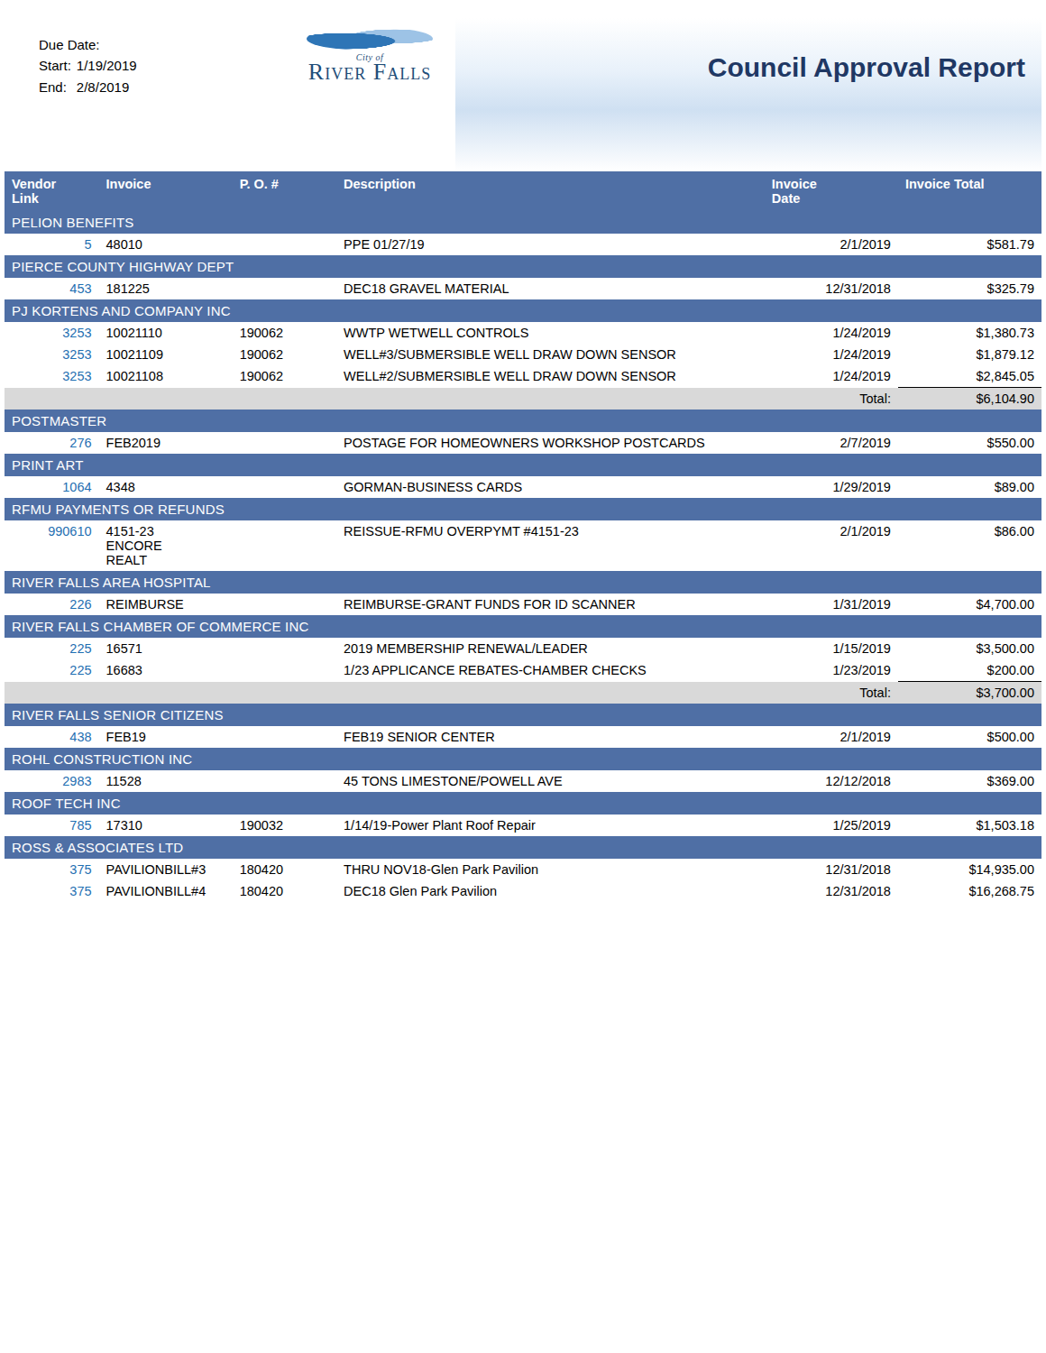Due Date:
| Start: | 1/19/2019 |
| End: | 2/8/2019 |
City of
River Falls
Council Approval Report
| Vendor Link | Invoice | P. O. # | Description | Invoice Date | Invoice Total |
| --- | --- | --- | --- | --- | --- |
| PELION BENEFITS |
| 5 | 48010 | | PPE 01/27/19 | 2/1/2019 | $581.79 |
| PIERCE COUNTY HIGHWAY DEPT |
| 453 | 181225 | | DEC18 GRAVEL MATERIAL | 12/31/2018 | $325.79 |
| PJ KORTENS AND COMPANY INC |
| 3253 | 10021110 | 190062 | WWTP WETWELL CONTROLS | 1/24/2019 | $1,380.73 |
| 3253 | 10021109 | 190062 | WELL#3/SUBMERSIBLE WELL DRAW DOWN SENSOR | 1/24/2019 | $1,879.12 |
| 3253 | 10021108 | 190062 | WELL#2/SUBMERSIBLE WELL DRAW DOWN SENSOR | 1/24/2019 | $2,845.05 |
| | Total: | $6,104.90 |
| POSTMASTER |
| 276 | FEB2019 | | POSTAGE FOR HOMEOWNERS WORKSHOP POSTCARDS | 2/7/2019 | $550.00 |
| PRINT ART |
| 1064 | 4348 | | GORMAN-BUSINESS CARDS | 1/29/2019 | $89.00 |
| RFMU PAYMENTS OR REFUNDS |
| 990610 | 4151-23 ENCORE REALT | | REISSUE-RFMU OVERPYMT #4151-23 | 2/1/2019 | $86.00 |
| RIVER FALLS AREA HOSPITAL |
| 226 | REIMBURSE | | REIMBURSE-GRANT FUNDS FOR ID SCANNER | 1/31/2019 | $4,700.00 |
| RIVER FALLS CHAMBER OF COMMERCE INC |
| 225 | 16571 | | 2019 MEMBERSHIP RENEWAL/LEADER | 1/15/2019 | $3,500.00 |
| 225 | 16683 | | 1/23 APPLICANCE REBATES-CHAMBER CHECKS | 1/23/2019 | $200.00 |
| | Total: | $3,700.00 |
| RIVER FALLS SENIOR CITIZENS |
| 438 | FEB19 | | FEB19 SENIOR CENTER | 2/1/2019 | $500.00 |
| ROHL CONSTRUCTION INC |
| 2983 | 11528 | | 45 TONS LIMESTONE/POWELL AVE | 12/12/2018 | $369.00 |
| ROOF TECH INC |
| 785 | 17310 | 190032 | 1/14/19-Power Plant Roof Repair | 1/25/2019 | $1,503.18 |
| ROSS & ASSOCIATES LTD |
| 375 | PAVILIONBILL#3 | 180420 | THRU NOV18-Glen Park Pavilion | 12/31/2018 | $14,935.00 |
| 375 | PAVILIONBILL#4 | 180420 | DEC18 Glen Park Pavilion | 12/31/2018 | $16,268.75 |